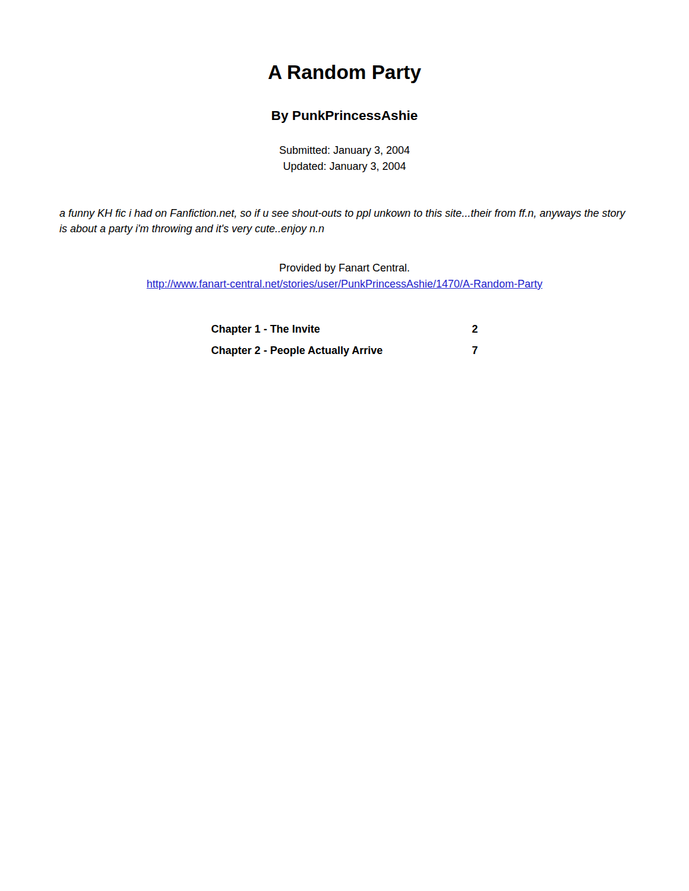A Random Party
By PunkPrincessAshie
Submitted: January 3, 2004
Updated: January 3, 2004
a funny KH fic i had on Fanfiction.net, so if u see shout-outs to ppl unkown to this site...their from ff.n, anyways the story is about a party i'm throwing and it's very cute..enjoy n.n
Provided by Fanart Central.
http://www.fanart-central.net/stories/user/PunkPrincessAshie/1470/A-Random-Party
| Chapter 1 - The Invite | 2 |
| Chapter 2 - People Actually Arrive | 7 |